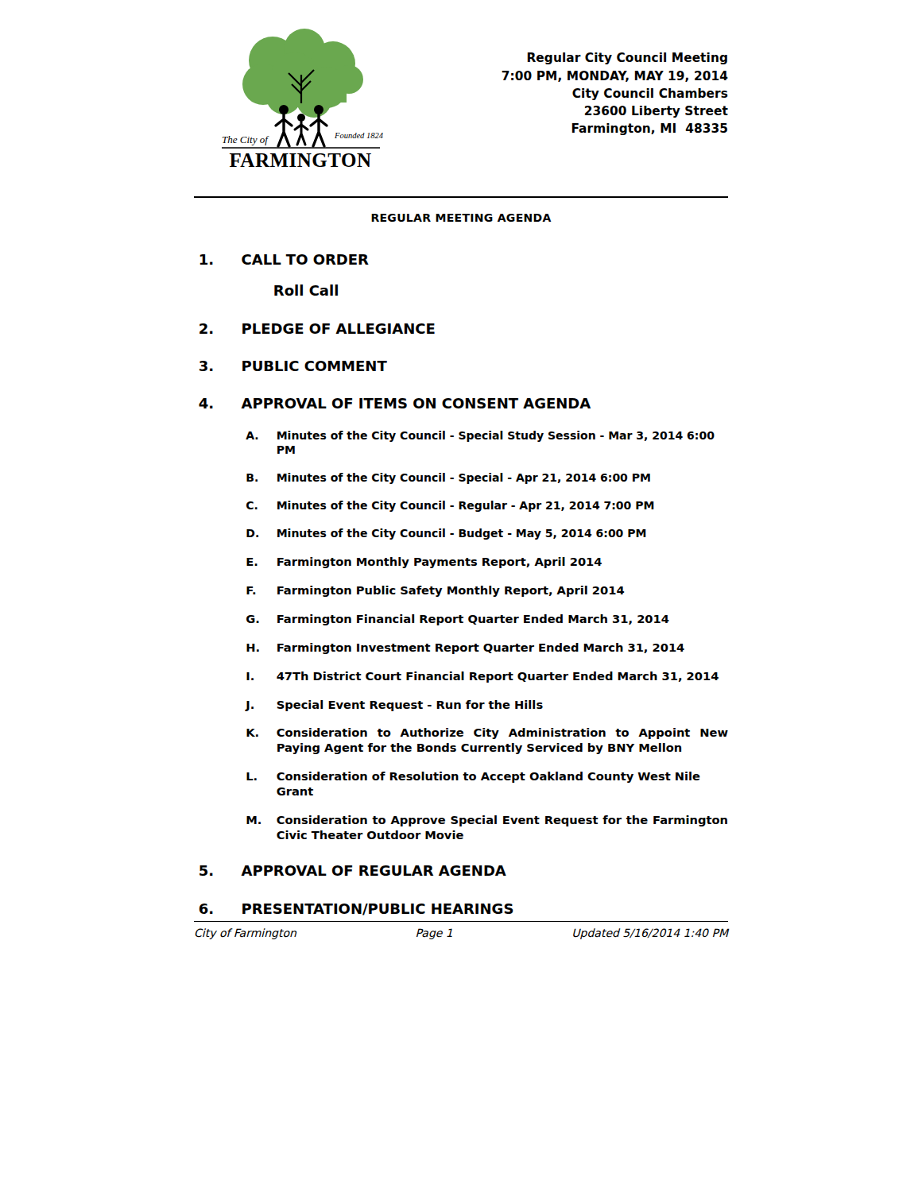The City of Founded 1824 FARMINGTON
Regular City Council Meeting
7:00 PM, MONDAY, MAY 19, 2014
City Council Chambers
23600 Liberty Street
Farmington, MI 48335
REGULAR MEETING AGENDA
1. CALL TO ORDER
Roll Call
2. PLEDGE OF ALLEGIANCE
3. PUBLIC COMMENT
4. APPROVAL OF ITEMS ON CONSENT AGENDA
A. Minutes of the City Council - Special Study Session - Mar 3, 2014 6:00 PM
B. Minutes of the City Council - Special - Apr 21, 2014 6:00 PM
C. Minutes of the City Council - Regular - Apr 21, 2014 7:00 PM
D. Minutes of the City Council - Budget - May 5, 2014 6:00 PM
E. Farmington Monthly Payments Report, April 2014
F. Farmington Public Safety Monthly Report, April 2014
G. Farmington Financial Report Quarter Ended March 31, 2014
H. Farmington Investment Report Quarter Ended March 31, 2014
I. 47Th District Court Financial Report Quarter Ended March 31, 2014
J. Special Event Request - Run for the Hills
K. Consideration to Authorize City Administration to Appoint New Paying Agent for the Bonds Currently Serviced by BNY Mellon
L. Consideration of Resolution to Accept Oakland County West Nile Grant
M. Consideration to Approve Special Event Request for the Farmington Civic Theater Outdoor Movie
5. APPROVAL OF REGULAR AGENDA
6. PRESENTATION/PUBLIC HEARINGS
City of Farmington
Page 1
Updated 5/16/2014 1:40 PM